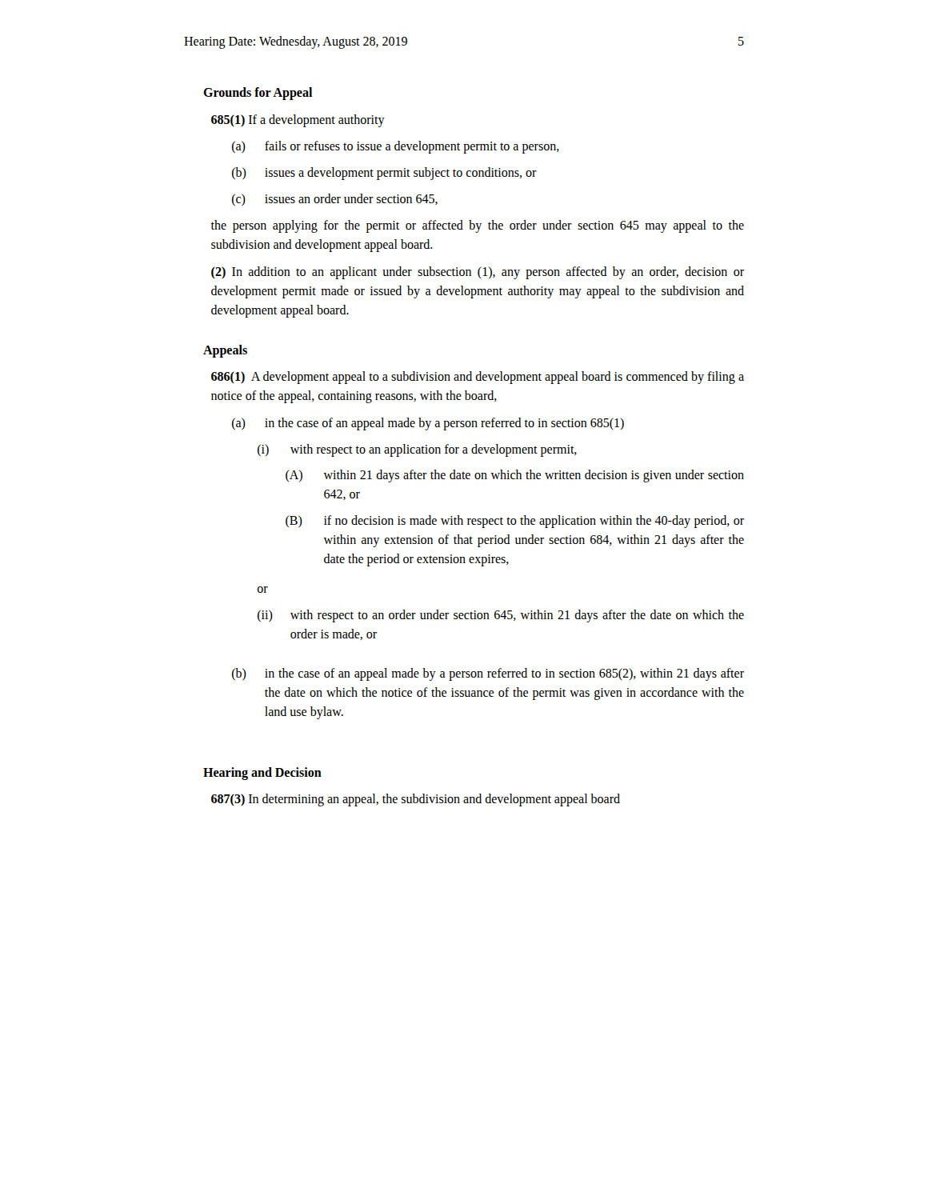Hearing Date: Wednesday, August 28, 2019
5
Grounds for Appeal
685(1) If a development authority
(a)
fails or refuses to issue a development permit to a person,
(b)
issues a development permit subject to conditions, or
(c)
issues an order under section 645,
the person applying for the permit or affected by the order under section 645 may appeal to the subdivision and development appeal board.
(2) In addition to an applicant under subsection (1), any person affected by an order, decision or development permit made or issued by a development authority may appeal to the subdivision and development appeal board.
Appeals
686(1) A development appeal to a subdivision and development appeal board is commenced by filing a notice of the appeal, containing reasons, with the board,
(a)
in the case of an appeal made by a person referred to in section 685(1)
(i)
with respect to an application for a development permit,
(A)
within 21 days after the date on which the written decision is given under section 642, or
(B)
if no decision is made with respect to the application within the 40-day period, or within any extension of that period under section 684, within 21 days after the date the period or extension expires,
or
(ii)
with respect to an order under section 645, within 21 days after the date on which the order is made, or
(b)
in the case of an appeal made by a person referred to in section 685(2), within 21 days after the date on which the notice of the issuance of the permit was given in accordance with the land use bylaw.
Hearing and Decision
687(3) In determining an appeal, the subdivision and development appeal board